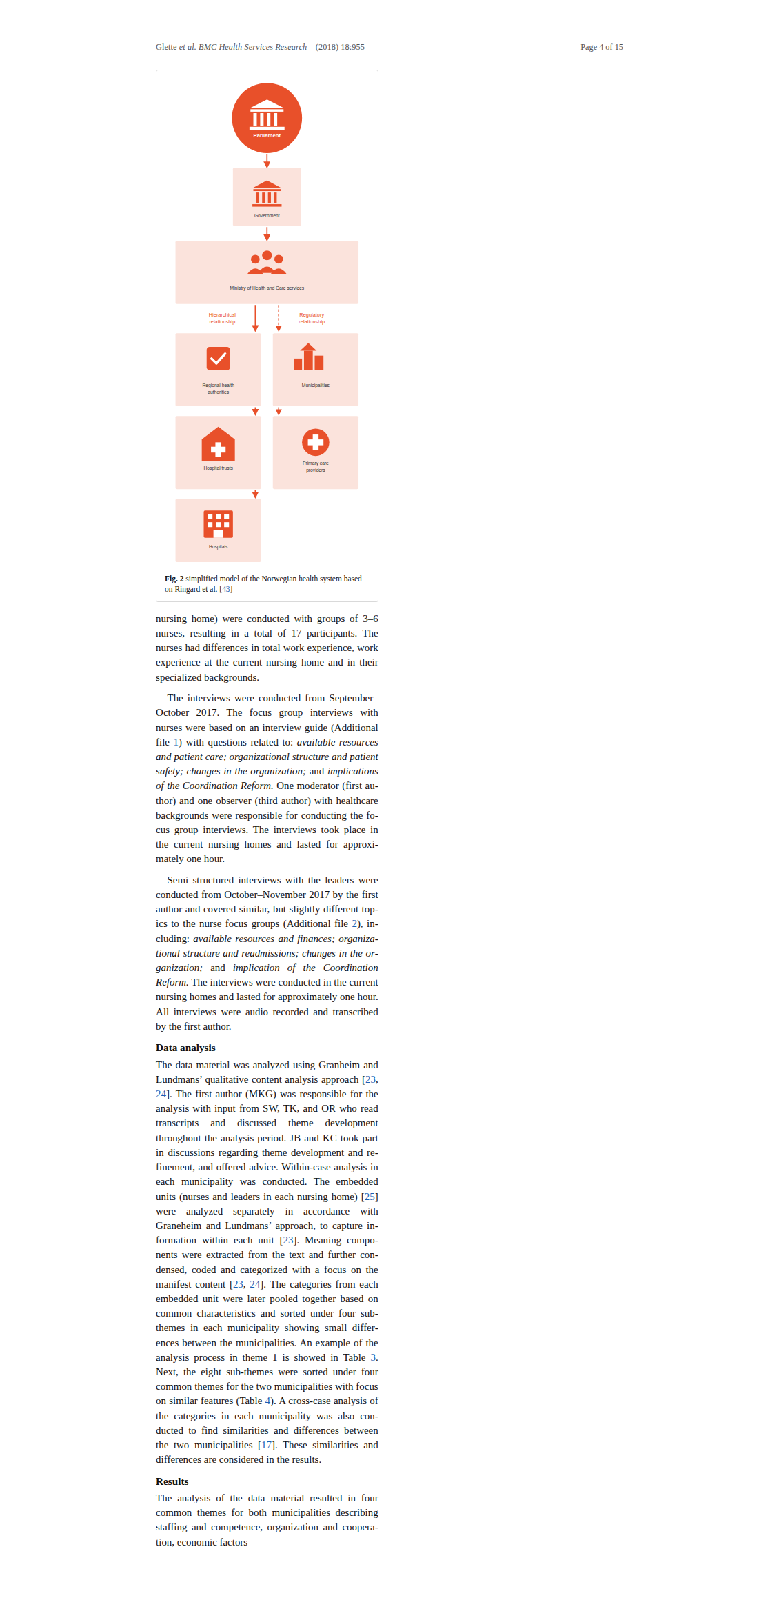Glette et al. BMC Health Services Research (2018) 18:955
Page 4 of 15
Parliament Government Ministry of Health and Care services Hierarchical relationship Regulatory relationship Regional health authorities Hospital trusts Hospitals Municipalities Primary care providers
Fig. 2 simplified model of the Norwegian health system based on Ringard et al. [43]
nursing home) were conducted with groups of 3–6 nurses, resulting in a total of 17 participants. The nurses had differences in total work experience, work experience at the current nursing home and in their specialized backgrounds.
The interviews were conducted from September–October 2017. The focus group interviews with nurses were based on an interview guide (Additional file 1) with questions related to: available resources and patient care; organizational structure and patient safety; changes in the organization; and implications of the Coordination Reform. One moderator (first author) and one observer (third author) with healthcare backgrounds were responsible for conducting the focus group interviews. The interviews took place in the current nursing homes and lasted for approximately one hour.
Semi structured interviews with the leaders were conducted from October–November 2017 by the first author and covered similar, but slightly different topics to the nurse focus groups (Additional file 2), including: available resources and finances; organizational structure and readmissions; changes in the organization; and implication of the Coordination Reform. The interviews were conducted in the current nursing homes and lasted for approximately one hour. All interviews were audio recorded and transcribed by the first author.
Data analysis
The data material was analyzed using Granheim and Lundmans’ qualitative content analysis approach [23, 24]. The first author (MKG) was responsible for the analysis with input from SW, TK, and OR who read transcripts and discussed theme development throughout the analysis period. JB and KC took part in discussions regarding theme development and refinement, and offered advice. Within-case analysis in each municipality was conducted. The embedded units (nurses and leaders in each nursing home) [25] were analyzed separately in accordance with Graneheim and Lundmans’ approach, to capture information within each unit [23]. Meaning components were extracted from the text and further condensed, coded and categorized with a focus on the manifest content [23, 24]. The categories from each embedded unit were later pooled together based on common characteristics and sorted under four sub-themes in each municipality showing small differences between the municipalities. An example of the analysis process in theme 1 is showed in Table 3. Next, the eight sub-themes were sorted under four common themes for the two municipalities with focus on similar features (Table 4). A cross-case analysis of the categories in each municipality was also conducted to find similarities and differences between the two municipalities [17]. These similarities and differences are considered in the results.
Results
The analysis of the data material resulted in four common themes for both municipalities describing staffing and competence, organization and cooperation, economic factors